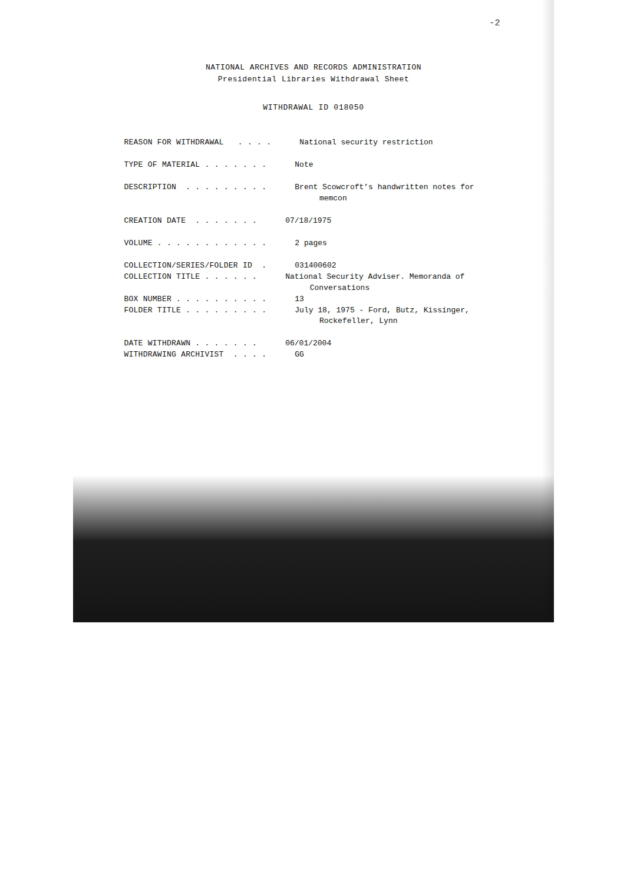‑2
NATIONAL ARCHIVES AND RECORDS ADMINISTRATION
Presidential Libraries Withdrawal Sheet
WITHDRAWAL ID 018050
REASON FOR WITHDRAWAL . . . .
National security restriction
TYPE OF MATERIAL . . . . . . .
Note
DESCRIPTION . . . . . . . . .
Brent Scowcroft’s handwritten notes formemcon
CREATION DATE . . . . . . .
07/18/1975
VOLUME . . . . . . . . . . . .
2 pages
COLLECTION/SERIES/FOLDER ID .
031400602
COLLECTION TITLE . . . . . .
National Security Adviser. Memoranda ofConversations
BOX NUMBER . . . . . . . . . .
13
FOLDER TITLE . . . . . . . . .
July 18, 1975 - Ford, Butz, Kissinger,Rockefeller, Lynn
DATE WITHDRAWN . . . . . . .
06/01/2004
WITHDRAWING ARCHIVIST . . . .
GG
End of withdrawal sheet. Lower portion of the page is blank.